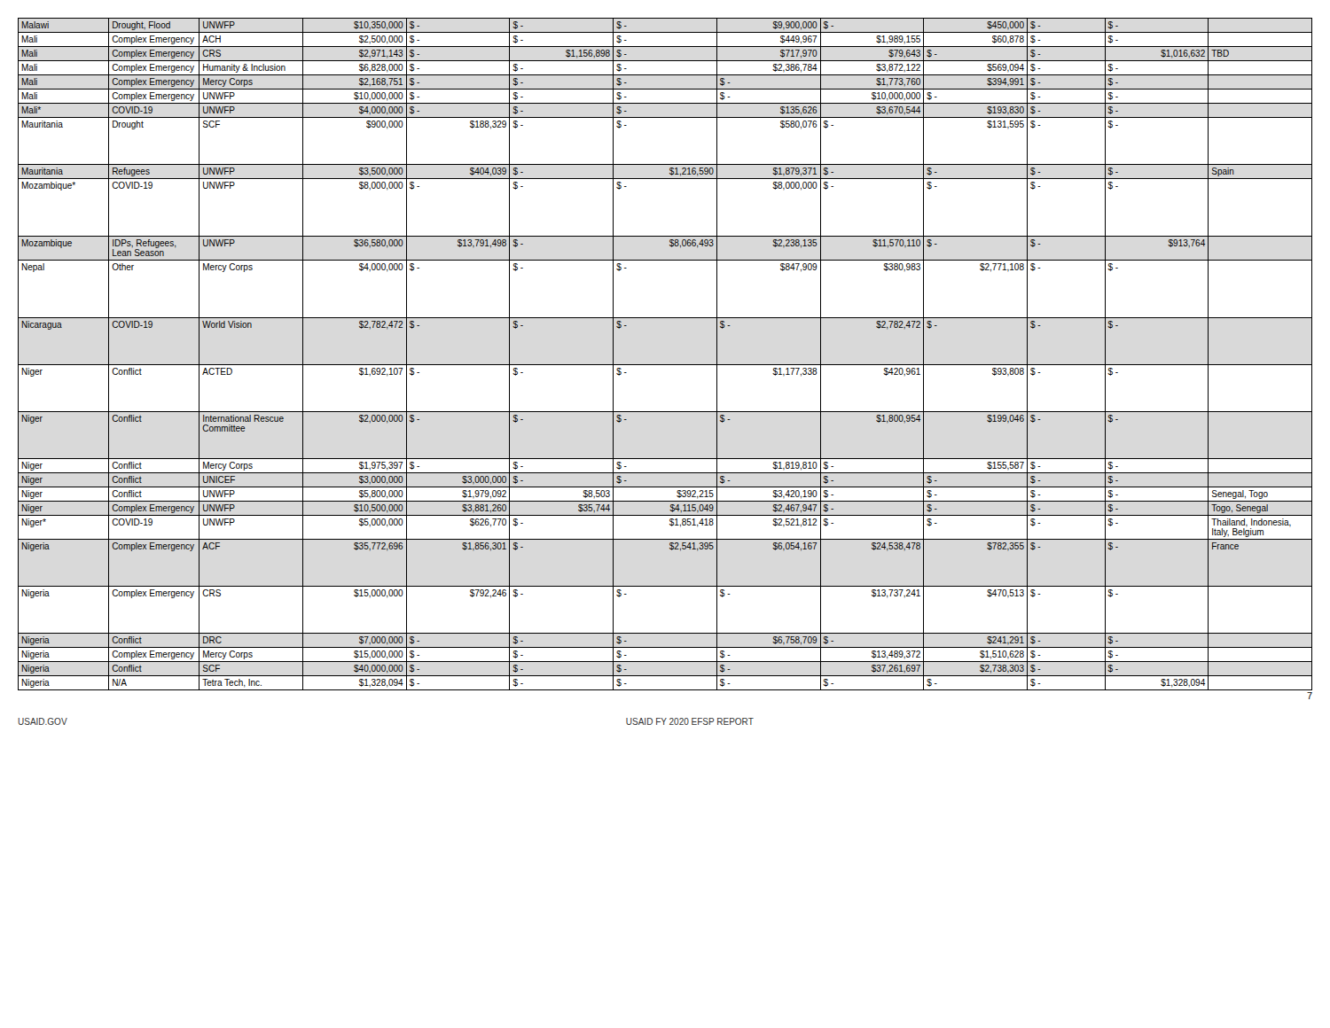| Malawi | Drought, Flood | UNWFP | $10,350,000 | $ - | $ - | $ - | $9,900,000 | $ - | $450,000 | $ - | $ - | |
| Mali | Complex Emergency | ACH | $2,500,000 | $ - | $ - | $ - | $449,967 | $1,989,155 | $60,878 | $ - | $ - | |
| Mali | Complex Emergency | CRS | $2,971,143 | $ - | $1,156,898 | $ - | $717,970 | $79,643 | $ - | $ - | $1,016,632 | TBD |
| Mali | Complex Emergency | Humanity & Inclusion | $6,828,000 | $ - | $ - | $ - | $2,386,784 | $3,872,122 | $569,094 | $ - | $ - | |
| Mali | Complex Emergency | Mercy Corps | $2,168,751 | $ - | $ - | $ - | $ - | $1,773,760 | $394,991 | $ - | $ - | |
| Mali | Complex Emergency | UNWFP | $10,000,000 | $ - | $ - | $ - | $ - | $10,000,000 | $ - | $ - | $ - | |
| Mali* | COVID-19 | UNWFP | $4,000,000 | $ - | $ - | $ - | $135,626 | $3,670,544 | $193,830 | $ - | $ - | |
| Mauritania | Drought | SCF | $900,000 | $188,329 | $ - | $ - | $580,076 | $ - | $131,595 | $ - | $ - | |
| Mauritania | Refugees | UNWFP | $3,500,000 | $404,039 | $ - | $1,216,590 | $1,879,371 | $ - | $ - | $ - | $ - | Spain |
| Mozambique* | COVID-19 | UNWFP | $8,000,000 | $ - | $ - | $ - | $8,000,000 | $ - | $ - | $ - | $ - | |
| Mozambique | IDPs, Refugees, Lean Season | UNWFP | $36,580,000 | $13,791,498 | $ - | $8,066,493 | $2,238,135 | $11,570,110 | $ - | $ - | $913,764 | |
| Nepal | Other | Mercy Corps | $4,000,000 | $ - | $ - | $ - | $847,909 | $380,983 | $2,771,108 | $ - | $ - | |
| Nicaragua | COVID-19 | World Vision | $2,782,472 | $ - | $ - | $ - | $ - | $2,782,472 | $ - | $ - | $ - | |
| Niger | Conflict | ACTED | $1,692,107 | $ - | $ - | $ - | $1,177,338 | $420,961 | $93,808 | $ - | $ - | |
| Niger | Conflict | International Rescue Committee | $2,000,000 | $ - | $ - | $ - | $ - | $1,800,954 | $199,046 | $ - | $ - | |
| Niger | Conflict | Mercy Corps | $1,975,397 | $ - | $ - | $ - | $1,819,810 | $ - | $155,587 | $ - | $ - | |
| Niger | Conflict | UNICEF | $3,000,000 | $3,000,000 | $ - | $ - | $ - | $ - | $ - | $ - | $ - | |
| Niger | Conflict | UNWFP | $5,800,000 | $1,979,092 | $8,503 | $392,215 | $3,420,190 | $ - | $ - | $ - | $ - | Senegal, Togo |
| Niger | Complex Emergency | UNWFP | $10,500,000 | $3,881,260 | $35,744 | $4,115,049 | $2,467,947 | $ - | $ - | $ - | $ - | Togo, Senegal |
| Niger* | COVID-19 | UNWFP | $5,000,000 | $626,770 | $ - | $1,851,418 | $2,521,812 | $ - | $ - | $ - | $ - | Thailand, Indonesia, Italy, Belgium |
| Nigeria | Complex Emergency | ACF | $35,772,696 | $1,856,301 | $ - | $2,541,395 | $6,054,167 | $24,538,478 | $782,355 | $ - | $ - | France |
| Nigeria | Complex Emergency | CRS | $15,000,000 | $792,246 | $ - | $ - | $ - | $13,737,241 | $470,513 | $ - | $ - | |
| Nigeria | Conflict | DRC | $7,000,000 | $ - | $ - | $ - | $6,758,709 | $ - | $241,291 | $ - | $ - | |
| Nigeria | Complex Emergency | Mercy Corps | $15,000,000 | $ - | $ - | $ - | $ - | $13,489,372 | $1,510,628 | $ - | $ - | |
| Nigeria | Conflict | SCF | $40,000,000 | $ - | $ - | $ - | $ - | $37,261,697 | $2,738,303 | $ - | $ - | |
| Nigeria | N/A | Tetra Tech, Inc. | $1,328,094 | $ - | $ - | $ - | $ - | $ - | $ - | $ - | $1,328,094 | |
7
USAID.GOV USAID FY 2020 EFSP REPORT